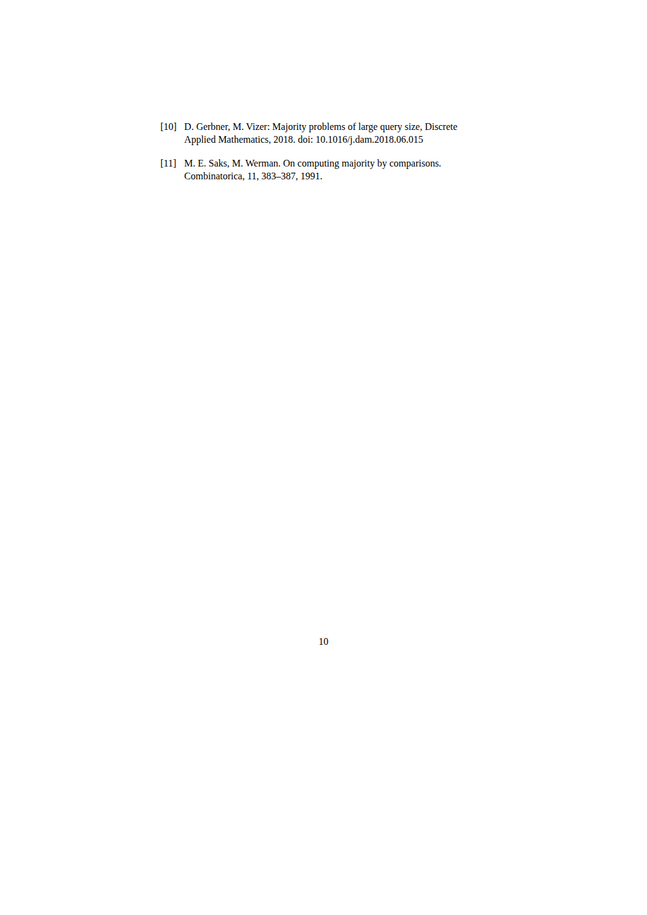[10] D. Gerbner, M. Vizer: Majority problems of large query size, Discrete Applied Mathematics, 2018. doi: 10.1016/j.dam.2018.06.015
[11] M. E. Saks, M. Werman. On computing majority by comparisons. Combinatorica, 11, 383–387, 1991.
10